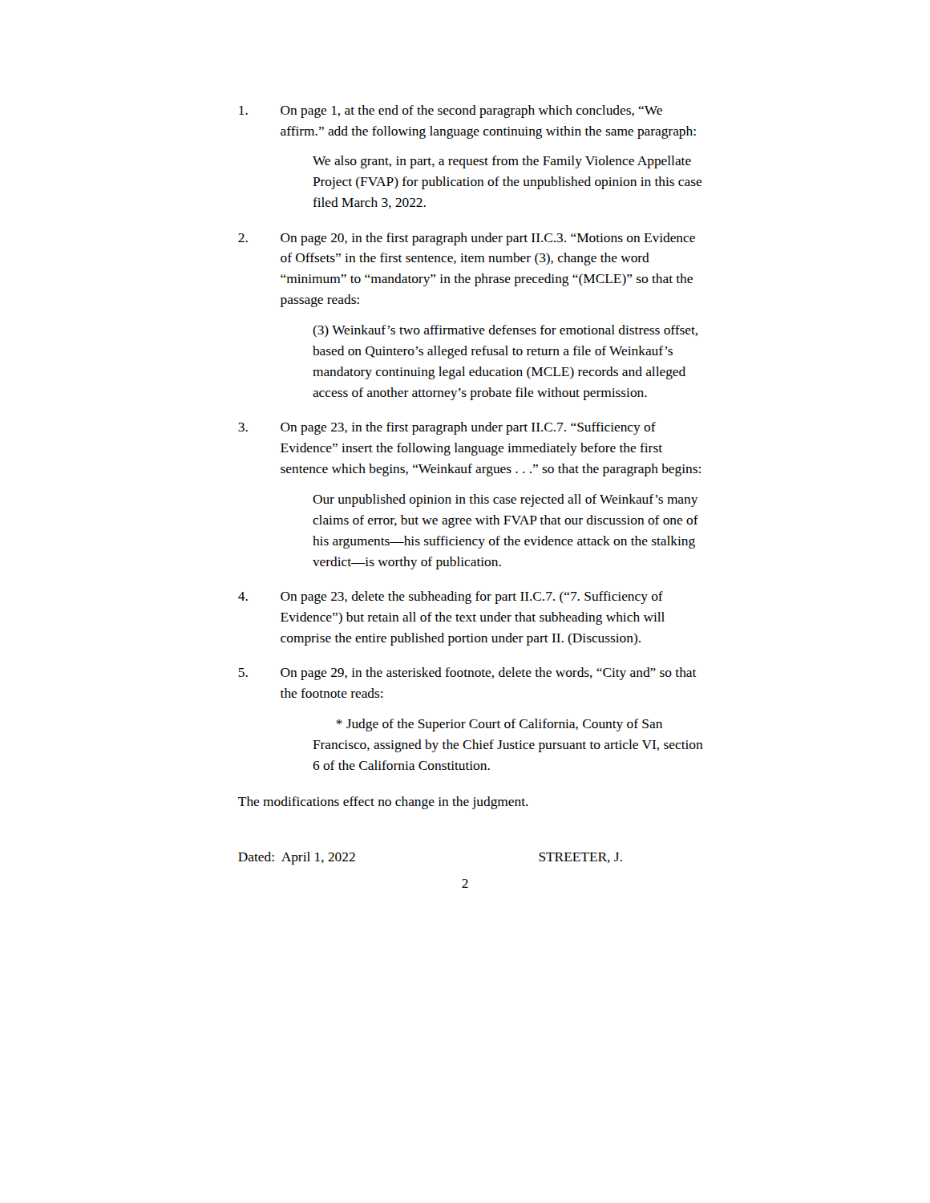On page 1, at the end of the second paragraph which concludes, “We affirm.” add the following language continuing within the same paragraph:
We also grant, in part, a request from the Family Violence Appellate Project (FVAP) for publication of the unpublished opinion in this case filed March 3, 2022.
On page 20, in the first paragraph under part II.C.3. “Motions on Evidence of Offsets” in the first sentence, item number (3), change the word “minimum” to “mandatory” in the phrase preceding “(MCLE)” so that the passage reads:
(3) Weinkauf’s two affirmative defenses for emotional distress offset, based on Quintero’s alleged refusal to return a file of Weinkauf’s mandatory continuing legal education (MCLE) records and alleged access of another attorney’s probate file without permission.
On page 23, in the first paragraph under part II.C.7. “Sufficiency of Evidence” insert the following language immediately before the first sentence which begins, “Weinkauf argues . . .” so that the paragraph begins:
Our unpublished opinion in this case rejected all of Weinkauf’s many claims of error, but we agree with FVAP that our discussion of one of his arguments—his sufficiency of the evidence attack on the stalking verdict—is worthy of publication.
On page 23, delete the subheading for part II.C.7. (“7. Sufficiency of Evidence”) but retain all of the text under that subheading which will comprise the entire published portion under part II. (Discussion).
On page 29, in the asterisked footnote, delete the words, “City and” so that the footnote reads:
* Judge of the Superior Court of California, County of San Francisco, assigned by the Chief Justice pursuant to article VI, section 6 of the California Constitution.
The modifications effect no change in the judgment.
Dated: April 1, 2022 STREETER, J.
2